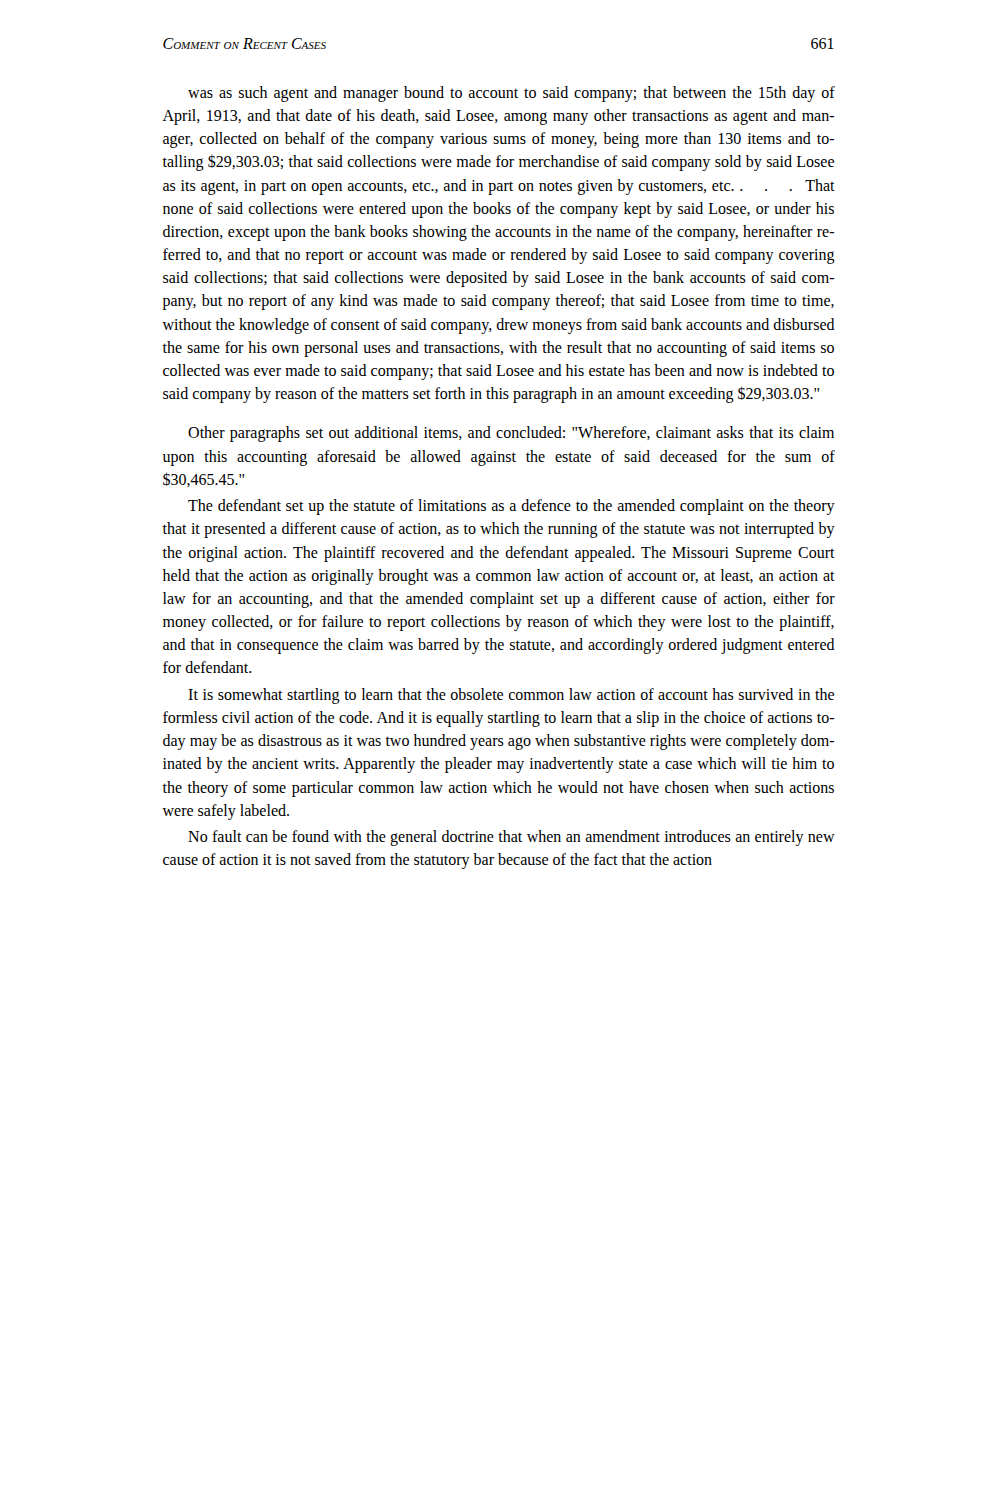Comment on Recent Cases 661
was as such agent and manager bound to account to said company; that between the 15th day of April, 1913, and that date of his death, said Losee, among many other transactions as agent and manager, collected on behalf of the company various sums of money, being more than 130 items and totalling $29,303.03; that said collections were made for merchandise of said company sold by said Losee as its agent, in part on open accounts, etc., and in part on notes given by customers, etc. . . . That none of said collections were entered upon the books of the company kept by said Losee, or under his direction, except upon the bank books showing the accounts in the name of the company, hereinafter referred to, and that no report or account was made or rendered by said Losee to said company covering said collections; that said collections were deposited by said Losee in the bank accounts of said company, but no report of any kind was made to said company thereof; that said Losee from time to time, without the knowledge of consent of said company, drew moneys from said bank accounts and disbursed the same for his own personal uses and transactions, with the result that no accounting of said items so collected was ever made to said company; that said Losee and his estate has been and now is indebted to said company by reason of the matters set forth in this paragraph in an amount exceeding $29,303.03."
Other paragraphs set out additional items, and concluded: "Wherefore, claimant asks that its claim upon this accounting aforesaid be allowed against the estate of said deceased for the sum of $30,465.45."
The defendant set up the statute of limitations as a defence to the amended complaint on the theory that it presented a different cause of action, as to which the running of the statute was not interrupted by the original action. The plaintiff recovered and the defendant appealed. The Missouri Supreme Court held that the action as originally brought was a common law action of account or, at least, an action at law for an accounting, and that the amended complaint set up a different cause of action, either for money collected, or for failure to report collections by reason of which they were lost to the plaintiff, and that in consequence the claim was barred by the statute, and accordingly ordered judgment entered for defendant.
It is somewhat startling to learn that the obsolete common law action of account has survived in the formless civil action of the code. And it is equally startling to learn that a slip in the choice of actions today may be as disastrous as it was two hundred years ago when substantive rights were completely dominated by the ancient writs. Apparently the pleader may inadvertently state a case which will tie him to the theory of some particular common law action which he would not have chosen when such actions were safely labeled.
No fault can be found with the general doctrine that when an amendment introduces an entirely new cause of action it is not saved from the statutory bar because of the fact that the action